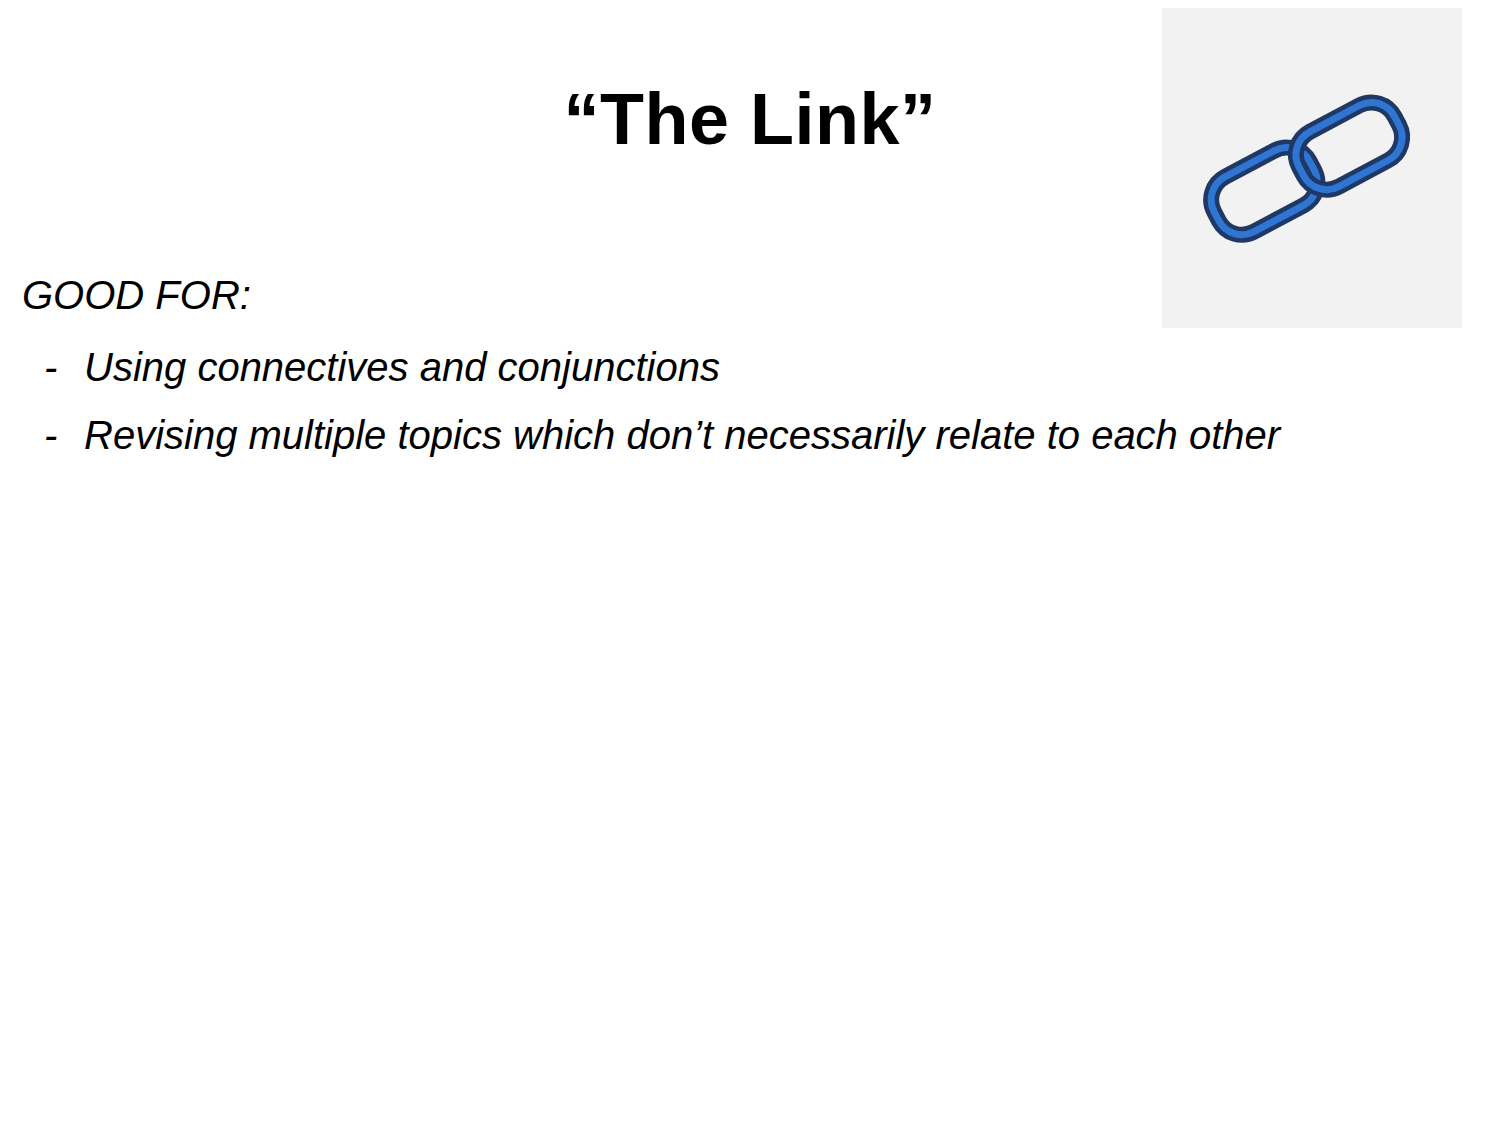“The Link”
GOOD FOR:
Using connectives and conjunctions
Revising multiple topics which don’t necessarily relate to each other